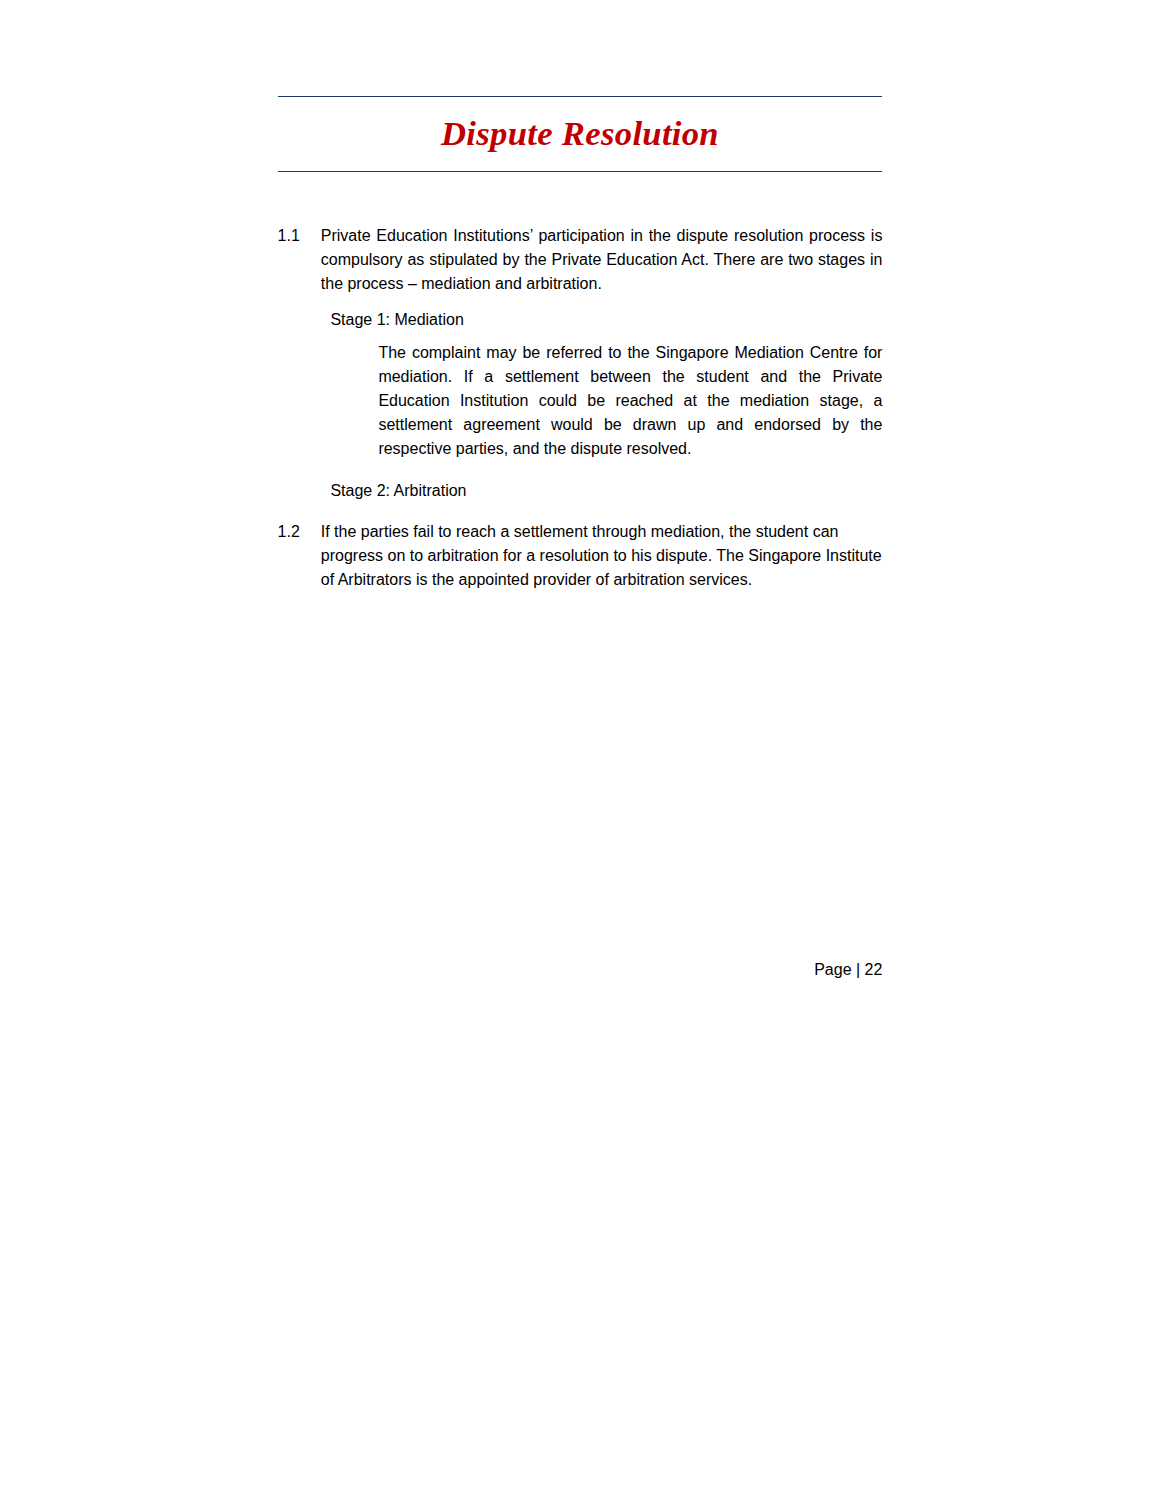Dispute Resolution
1.1
Private Education Institutions’ participation in the dispute resolution process is compulsory as stipulated by the Private Education Act. There are two stages in the process – mediation and arbitration.
Stage 1: Mediation
The complaint may be referred to the Singapore Mediation Centre for mediation. If a settlement between the student and the Private Education Institution could be reached at the mediation stage, a settlement agreement would be drawn up and endorsed by the respective parties, and the dispute resolved.
Stage 2: Arbitration
1.2
If the parties fail to reach a settlement through mediation, the student can progress on to arbitration for a resolution to his dispute. The Singapore Institute of Arbitrators is the appointed provider of arbitration services.
Page | 22